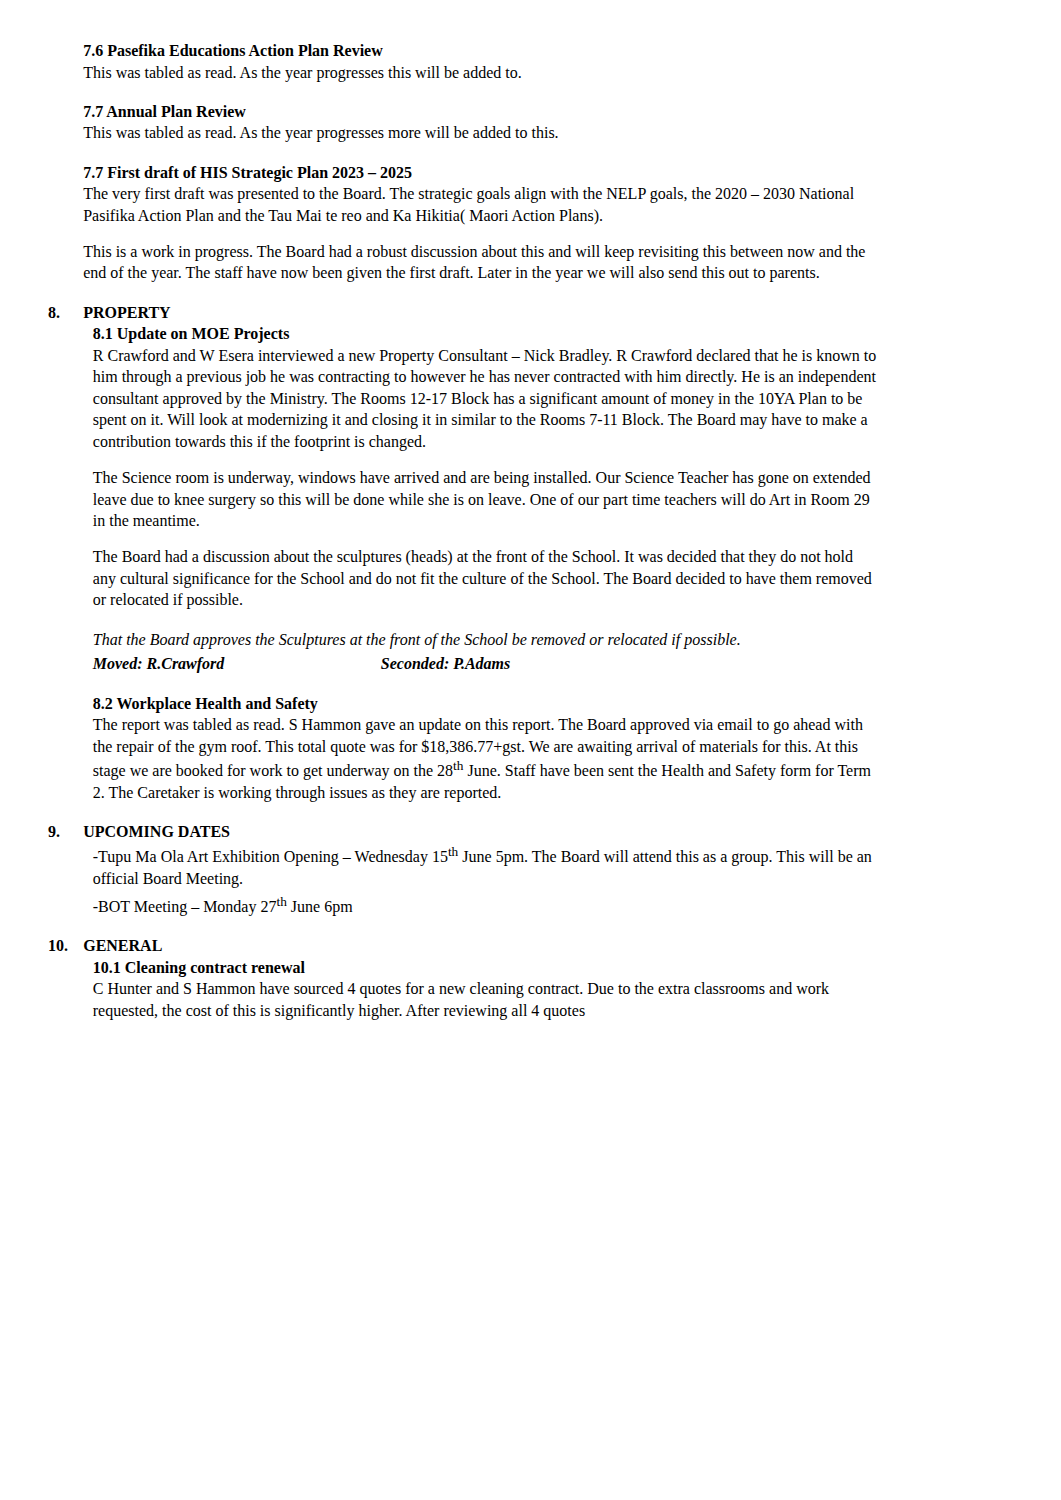7.6 Pasefika Educations Action Plan Review
This was tabled as read. As the year progresses this will be added to.
7.7 Annual Plan Review
This was tabled as read. As the year progresses more will be added to this.
7.7 First draft of HIS Strategic Plan 2023 – 2025
The very first draft was presented to the Board. The strategic goals align with the NELP goals, the 2020 – 2030 National Pasifika Action Plan and the Tau Mai te reo and Ka Hikitia( Maori Action Plans).
This is a work in progress. The Board had a robust discussion about this and will keep revisiting this between now and the end of the year. The staff have now been given the first draft. Later in the year we will also send this out to parents.
8.
PROPERTY
8.1 Update on MOE Projects
R Crawford and W Esera interviewed a new Property Consultant – Nick Bradley. R Crawford declared that he is known to him through a previous job he was contracting to however he has never contracted with him directly. He is an independent consultant approved by the Ministry. The Rooms 12-17 Block has a significant amount of money in the 10YA Plan to be spent on it. Will look at modernizing it and closing it in similar to the Rooms 7-11 Block. The Board may have to make a contribution towards this if the footprint is changed.
The Science room is underway, windows have arrived and are being installed. Our Science Teacher has gone on extended leave due to knee surgery so this will be done while she is on leave. One of our part time teachers will do Art in Room 29 in the meantime.
The Board had a discussion about the sculptures (heads) at the front of the School. It was decided that they do not hold any cultural significance for the School and do not fit the culture of the School. The Board decided to have them removed or relocated if possible.
That the Board approves the Sculptures at the front of the School be removed or relocated if possible.
Moved: R.Crawford Seconded: P.Adams
8.2 Workplace Health and Safety
The report was tabled as read. S Hammon gave an update on this report. The Board approved via email to go ahead with the repair of the gym roof. This total quote was for $18,386.77+gst. We are awaiting arrival of materials for this. At this stage we are booked for work to get underway on the 28th June. Staff have been sent the Health and Safety form for Term 2. The Caretaker is working through issues as they are reported.
9.
UPCOMING DATES
-Tupu Ma Ola Art Exhibition Opening – Wednesday 15th June 5pm. The Board will attend this as a group. This will be an official Board Meeting.
-BOT Meeting – Monday 27th June 6pm
10.
GENERAL
10.1 Cleaning contract renewal
C Hunter and S Hammon have sourced 4 quotes for a new cleaning contract. Due to the extra classrooms and work requested, the cost of this is significantly higher. After reviewing all 4 quotes